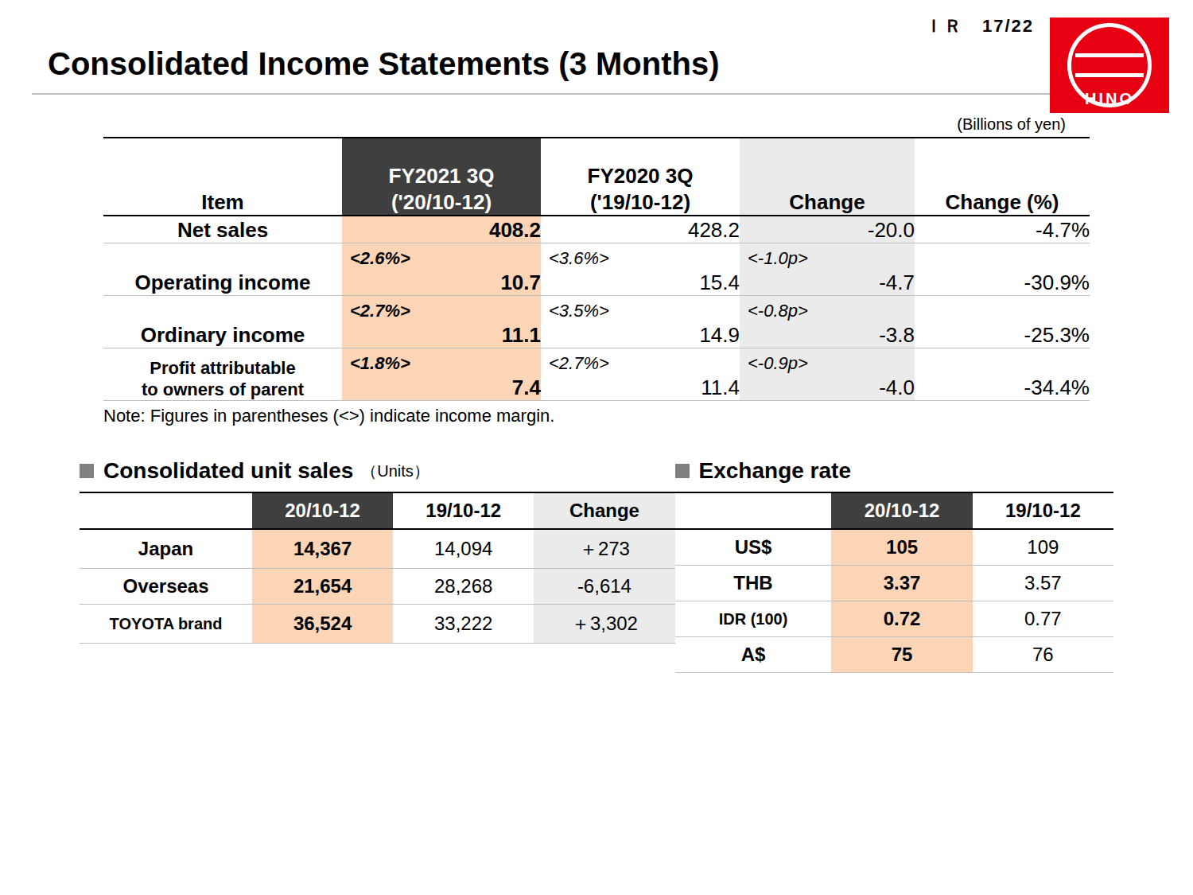ＩＲ　17/22
HINO
Consolidated Income Statements (3 Months)
(Billions of yen)
| Item | FY2021 3Q ('20/10-12) | FY2020 3Q ('19/10-12) | Change | Change (%) |
| --- | --- | --- | --- | --- |
| Net sales | 408.2 | 428.2 | -20.0 | -4.7% |
| Operating income | <2.6%> 10.7 | <3.6%> 15.4 | <-1.0p> -4.7 | -30.9% |
| Ordinary income | <2.7%> 11.1 | <3.5%> 14.9 | <-0.8p> -3.8 | -25.3% |
| Profit attributable to owners of parent | <1.8%> 7.4 | <2.7%> 11.4 | <-0.9p> -4.0 | -34.4% |
Note: Figures in parentheses (<>) indicate income margin.
Consolidated unit sales （Units）
| | 20/10-12 | 19/10-12 | Change |
| --- | --- | --- | --- |
| Japan | 14,367 | 14,094 | ＋273 |
| Overseas | 21,654 | 28,268 | -6,614 |
| TOYOTA brand | 36,524 | 33,222 | ＋3,302 |
Exchange rate
| | 20/10-12 | 19/10-12 |
| --- | --- | --- |
| US$ | 105 | 109 |
| THB | 3.37 | 3.57 |
| IDR (100) | 0.72 | 0.77 |
| A$ | 75 | 76 |